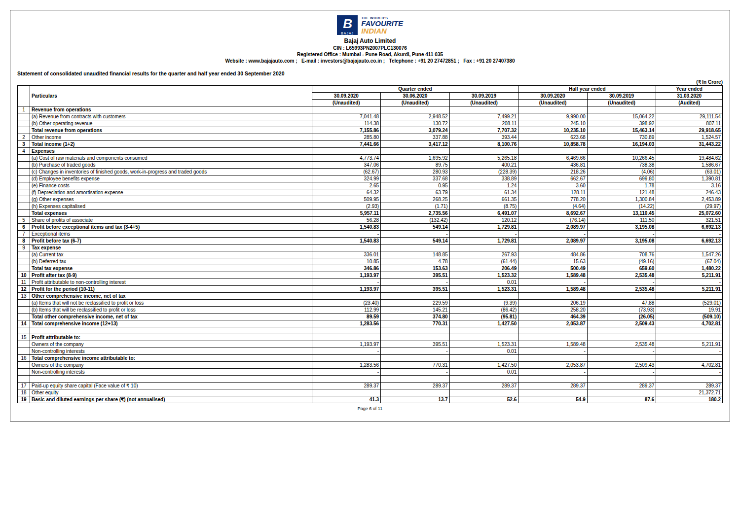BBAJAJ
THE WORLD'S
FAVOURITE
INDIAN
Bajaj Auto Limited
CIN : L65993PN2007PLC130076
Registered Office : Mumbai - Pune Road, Akurdi, Pune 411 035
Website : www.bajajauto.com ; E-mail : investors@bajajauto.co.in ; Telephone : +91 20 27472851 ; Fax : +91 20 27407380
Statement of consolidated unaudited financial results for the quarter and half year ended 30 September 2020
(₹ In Crore)
| | Particulars | Quarter ended | Half year ended | Year ended |
| --- | --- | --- | --- | --- |
| 30.09.2020 | 30.06.2020 | 30.09.2019 | 30.09.2020 | 30.09.2019 | 31.03.2020 |
| (Unaudited) | (Unaudited) | (Unaudited) | (Unaudited) | (Unaudited) | (Audited) |
| 1 | Revenue from operations | | | | | | |
| | (a) Revenue from contracts with customers | 7,041.48 | 2,948.52 | 7,499.21 | 9,990.00 | 15,064.22 | 29,111.54 |
| | (b) Other operating revenue | 114.38 | 130.72 | 208.11 | 245.10 | 398.92 | 807.11 |
| | Total revenue from operations | 7,155.86 | 3,079.24 | 7,707.32 | 10,235.10 | 15,463.14 | 29,918.65 |
| 2 | Other income | 285.80 | 337.88 | 393.44 | 623.68 | 730.89 | 1,524.57 |
| 3 | Total income (1+2) | 7,441.66 | 3,417.12 | 8,100.76 | 10,858.78 | 16,194.03 | 31,443.22 |
| 4 | Expenses | | | | | | |
| | (a) Cost of raw materials and components consumed | 4,773.74 | 1,695.92 | 5,265.18 | 6,469.66 | 10,266.45 | 19,484.62 |
| | (b) Purchase of traded goods | 347.06 | 89.75 | 400.21 | 436.81 | 738.38 | 1,586.67 |
| | (c) Changes in inventories of finished goods, work-in-progress and traded goods | (62.67) | 280.93 | (228.39) | 218.26 | (4.06) | (63.01) |
| | (d) Employee benefits expense | 324.99 | 337.68 | 338.89 | 662.67 | 699.80 | 1,390.81 |
| | (e) Finance costs | 2.65 | 0.95 | 1.24 | 3.60 | 1.78 | 3.16 |
| | (f) Depreciation and amortisation expense | 64.32 | 63.79 | 61.34 | 128.11 | 121.48 | 246.43 |
| | (g) Other expenses | 509.95 | 268.25 | 661.35 | 778.20 | 1,300.84 | 2,453.89 |
| | (h) Expenses capitalised | (2.93) | (1.71) | (8.75) | (4.64) | (14.22) | (29.97) |
| | Total expenses | 5,957.11 | 2,735.56 | 6,491.07 | 8,692.67 | 13,110.45 | 25,072.60 |
| 5 | Share of profits of associate | 56.28 | (132.42) | 120.12 | (76.14) | 111.50 | 321.51 |
| 6 | Profit before exceptional items and tax (3-4+5) | 1,540.83 | 549.14 | 1,729.81 | 2,089.97 | 3,195.08 | 6,692.13 |
| 7 | Exceptional items | - | - | - | - | - | - |
| 8 | Profit before tax (6-7) | 1,540.83 | 549.14 | 1,729.81 | 2,089.97 | 3,195.08 | 6,692.13 |
| 9 | Tax expense | | | | | | |
| | (a) Current tax | 336.01 | 148.85 | 267.93 | 484.86 | 708.76 | 1,547.26 |
| | (b) Deferred tax | 10.85 | 4.78 | (61.44) | 15.63 | (49.16) | (67.04) |
| | Total tax expense | 346.86 | 153.63 | 206.49 | 500.49 | 659.60 | 1,480.22 |
| 10 | Profit after tax (8-9) | 1,193.97 | 395.51 | 1,523.32 | 1,589.48 | 2,535.48 | 5,211.91 |
| 11 | Profit attributable to non-controlling interest | - | - | 0.01 | - | - | - |
| 12 | Profit for the period (10-11) | 1,193.97 | 395.51 | 1,523.31 | 1,589.48 | 2,535.48 | 5,211.91 |
| 13 | Other comprehensive income, net of tax | | | | | | |
| | (a) Items that will not be reclassified to profit or loss | (23.40) | 229.59 | (9.39) | 206.19 | 47.88 | (529.01) |
| | (b) Items that will be reclassified to profit or loss | 112.99 | 145.21 | (86.42) | 258.20 | (73.93) | 19.91 |
| | Total other comprehensive income, net of tax | 89.59 | 374.80 | (95.81) | 464.39 | (26.05) | (509.10) |
| 14 | Total comprehensive income (12+13) | 1,283.56 | 770.31 | 1,427.50 | 2,053.87 | 2,509.43 | 4,702.81 |
| 15 | Profit attributable to: | | | | | | |
| | Owners of the company | 1,193.97 | 395.51 | 1,523.31 | 1,589.48 | 2,535.48 | 5,211.91 |
| | Non-controlling interests | - | - | 0.01 | - | - | - |
| 16 | Total comprehensive income attributable to: | | | | | | |
| | Owners of the company | 1,283.56 | 770.31 | 1,427.50 | 2,053.87 | 2,509.43 | 4,702.81 |
| | Non-controlling interests | - | - | 0.01 | - | - | - |
| 17 | Paid-up equity share capital (Face value of ₹ 10) | 289.37 | 289.37 | 289.37 | 289.37 | 289.37 | 289.37 |
| 18 | Other equity | | | | | | 21,372.71 |
| 19 | Basic and diluted earnings per share (₹) (not annualised) | 41.3 | 13.7 | 52.6 | 54.9 | 87.6 | 180.2 |
Page 6 of 11